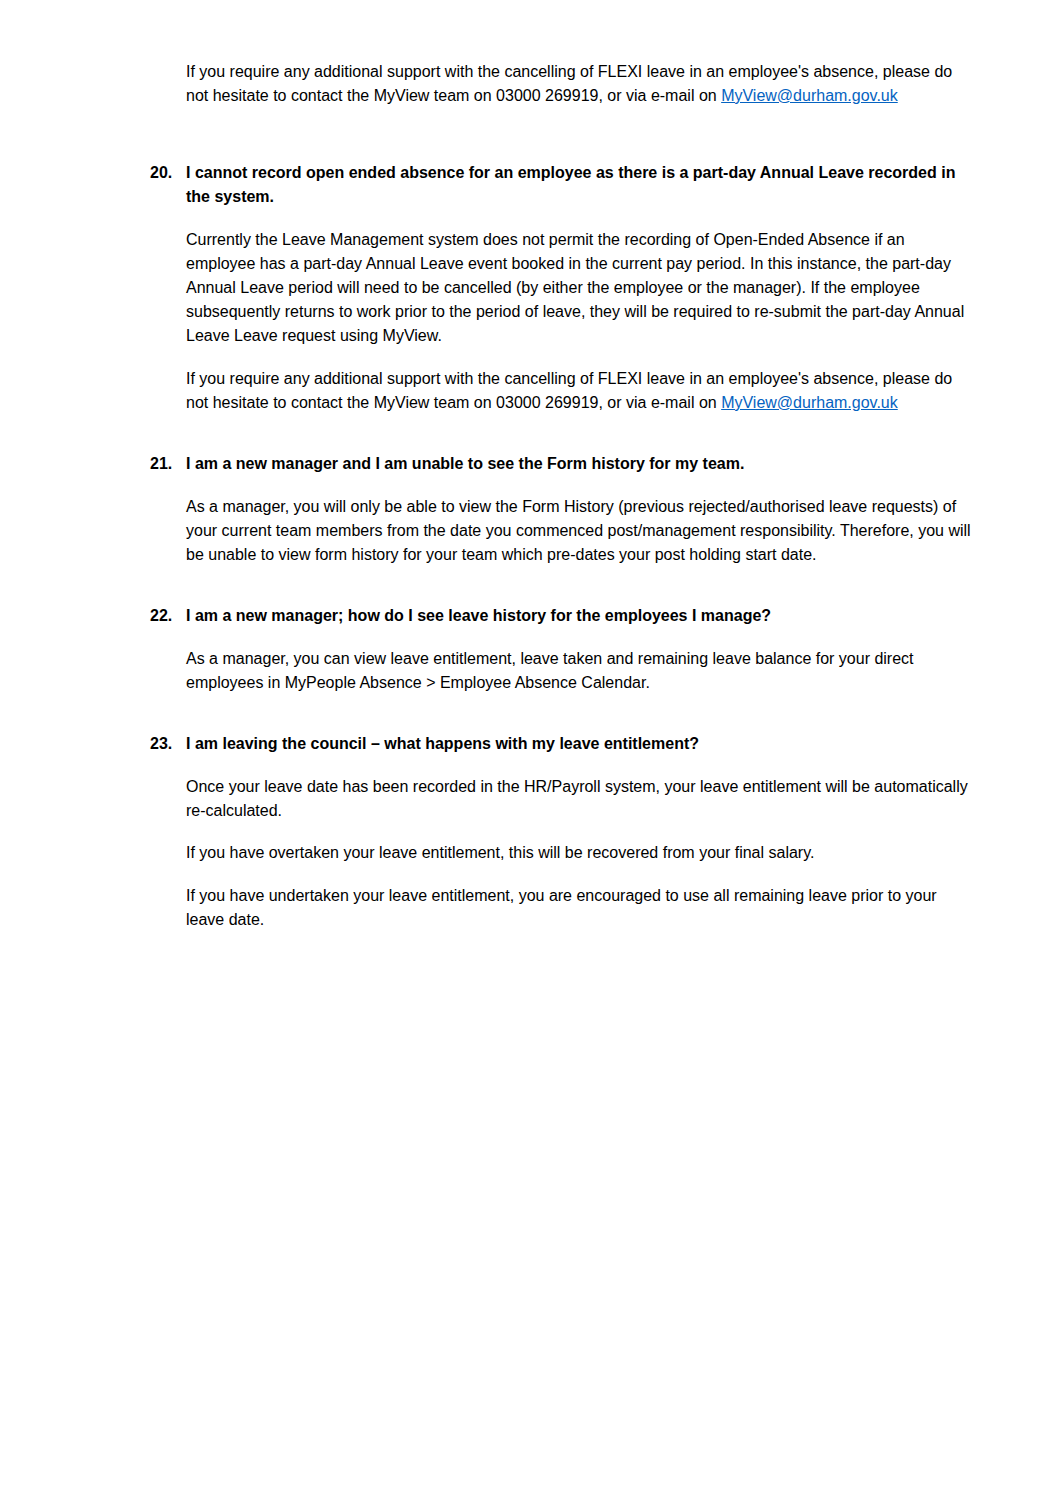If you require any additional support with the cancelling of FLEXI leave in an employee's absence, please do not hesitate to contact the MyView team on 03000 269919, or via e-mail on MyView@durham.gov.uk
I cannot record open ended absence for an employee as there is a part-day Annual Leave recorded in the system.
Currently the Leave Management system does not permit the recording of Open-Ended Absence if an employee has a part-day Annual Leave event booked in the current pay period. In this instance, the part-day Annual Leave period will need to be cancelled (by either the employee or the manager). If the employee subsequently returns to work prior to the period of leave, they will be required to re-submit the part-day Annual Leave Leave request using MyView.
If you require any additional support with the cancelling of FLEXI leave in an employee's absence, please do not hesitate to contact the MyView team on 03000 269919, or via e-mail on MyView@durham.gov.uk
I am a new manager and I am unable to see the Form history for my team.
As a manager, you will only be able to view the Form History (previous rejected/authorised leave requests) of your current team members from the date you commenced post/management responsibility. Therefore, you will be unable to view form history for your team which pre-dates your post holding start date.
I am a new manager; how do I see leave history for the employees I manage?
As a manager, you can view leave entitlement, leave taken and remaining leave balance for your direct employees in MyPeople Absence > Employee Absence Calendar.
I am leaving the council – what happens with my leave entitlement?
Once your leave date has been recorded in the HR/Payroll system, your leave entitlement will be automatically re-calculated.
If you have overtaken your leave entitlement, this will be recovered from your final salary.
If you have undertaken your leave entitlement, you are encouraged to use all remaining leave prior to your leave date.